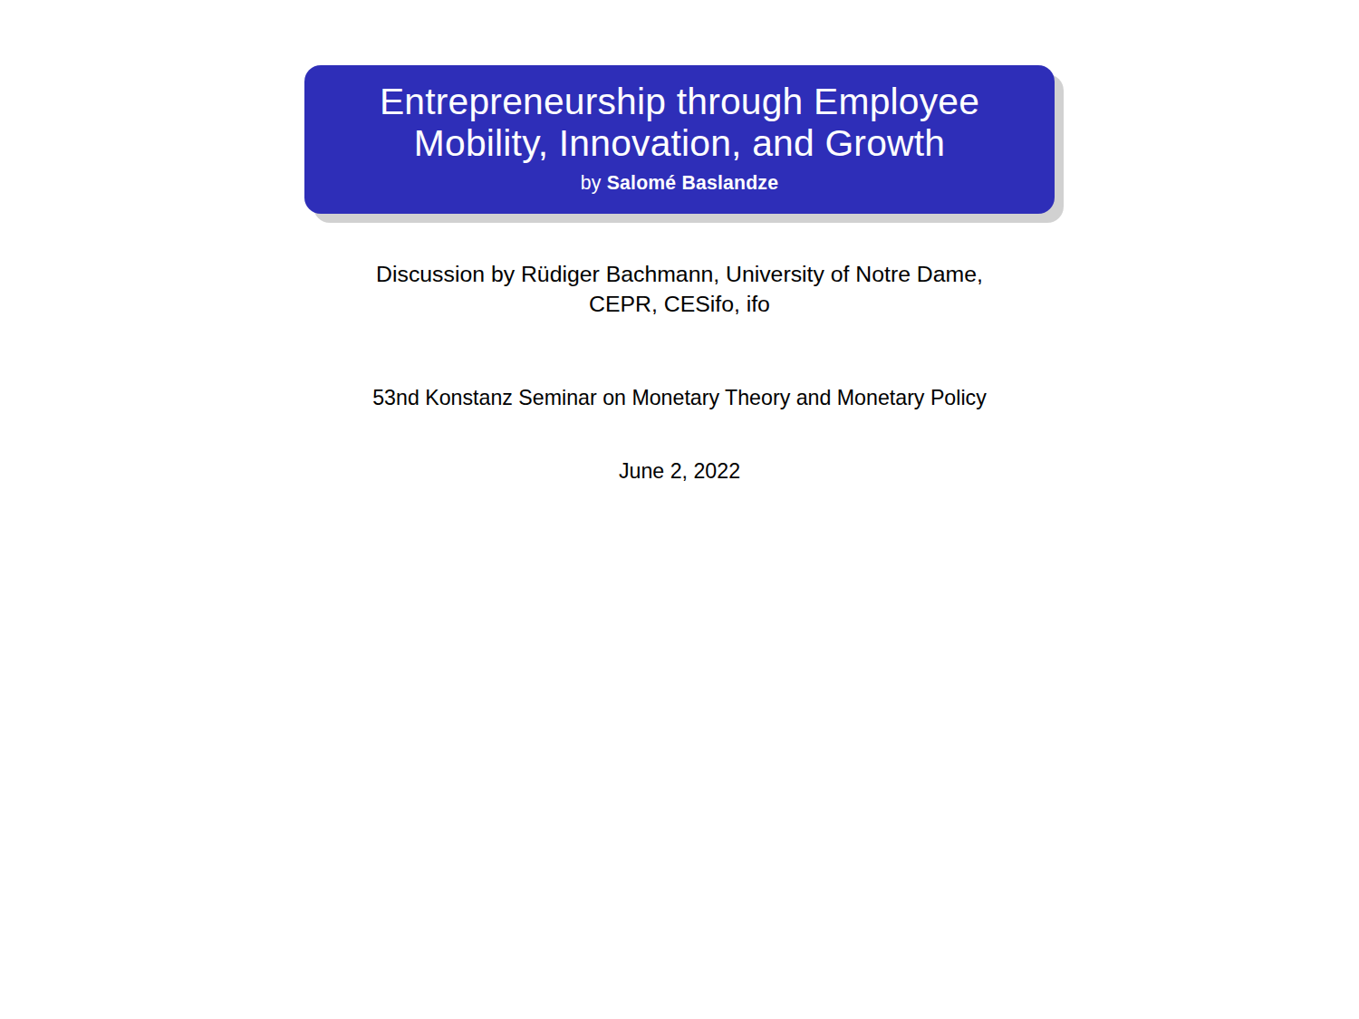Entrepreneurship through Employee Mobility, Innovation, and Growth by Salomé Baslandze
Discussion by Rüdiger Bachmann, University of Notre Dame, CEPR, CESifo, ifo
53nd Konstanz Seminar on Monetary Theory and Monetary Policy
June 2, 2022